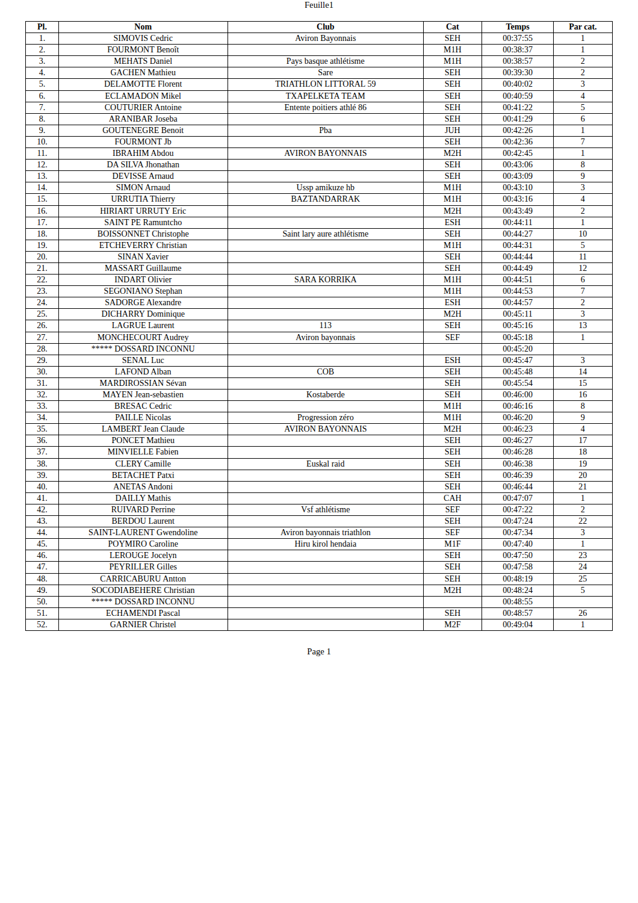Feuille1
| Pl. | Nom | Club | Cat | Temps | Par cat. |
| --- | --- | --- | --- | --- | --- |
| 1. | SIMOVIS Cedric | Aviron Bayonnais | SEH | 00:37:55 | 1 |
| 2. | FOURMONT Benoît | | M1H | 00:38:37 | 1 |
| 3. | MEHATS Daniel | Pays basque athlétisme | M1H | 00:38:57 | 2 |
| 4. | GACHEN Mathieu | Sare | SEH | 00:39:30 | 2 |
| 5. | DELAMOTTE Florent | TRIATHLON LITTORAL 59 | SEH | 00:40:02 | 3 |
| 6. | ECLAMADON Mikel | TXAPELKETA TEAM | SEH | 00:40:59 | 4 |
| 7. | COUTURIER Antoine | Entente poitiers athlé 86 | SEH | 00:41:22 | 5 |
| 8. | ARANIBAR Joseba | | SEH | 00:41:29 | 6 |
| 9. | GOUTENEGRE Benoit | Pba | JUH | 00:42:26 | 1 |
| 10. | FOURMONT Jb | | SEH | 00:42:36 | 7 |
| 11. | IBRAHIM Abdou | AVIRON BAYONNAIS | M2H | 00:42:45 | 1 |
| 12. | DA SILVA Jhonathan | | SEH | 00:43:06 | 8 |
| 13. | DEVISSE Arnaud | | SEH | 00:43:09 | 9 |
| 14. | SIMON Arnaud | Ussp amikuze hb | M1H | 00:43:10 | 3 |
| 15. | URRUTIA Thierry | BAZTANDARRAK | M1H | 00:43:16 | 4 |
| 16. | HIRIART URRUTY Eric | | M2H | 00:43:49 | 2 |
| 17. | SAINT PE Ramuntcho | | ESH | 00:44:11 | 1 |
| 18. | BOISSONNET Christophe | Saint lary aure athlétisme | SEH | 00:44:27 | 10 |
| 19. | ETCHEVERRY Christian | | M1H | 00:44:31 | 5 |
| 20. | SINAN Xavier | | SEH | 00:44:44 | 11 |
| 21. | MASSART Guillaume | | SEH | 00:44:49 | 12 |
| 22. | INDART Olivier | SARA KORRIKA | M1H | 00:44:51 | 6 |
| 23. | SEGONIANO Stephan | | M1H | 00:44:53 | 7 |
| 24. | SADORGE Alexandre | | ESH | 00:44:57 | 2 |
| 25. | DICHARRY Dominique | | M2H | 00:45:11 | 3 |
| 26. | LAGRUE Laurent | 113 | SEH | 00:45:16 | 13 |
| 27. | MONCHECOURT Audrey | Aviron bayonnais | SEF | 00:45:18 | 1 |
| 28. | ***** DOSSARD INCONNU | | | 00:45:20 | |
| 29. | SENAL Luc | | ESH | 00:45:47 | 3 |
| 30. | LAFOND Alban | COB | SEH | 00:45:48 | 14 |
| 31. | MARDIROSSIAN Sévan | | SEH | 00:45:54 | 15 |
| 32. | MAYEN Jean-sebastien | Kostaberde | SEH | 00:46:00 | 16 |
| 33. | BRESAC Cedric | | M1H | 00:46:16 | 8 |
| 34. | PAILLE Nicolas | Progression zéro | M1H | 00:46:20 | 9 |
| 35. | LAMBERT Jean Claude | AVIRON BAYONNAIS | M2H | 00:46:23 | 4 |
| 36. | PONCET Mathieu | | SEH | 00:46:27 | 17 |
| 37. | MINVIELLE Fabien | | SEH | 00:46:28 | 18 |
| 38. | CLERY Camille | Euskal raid | SEH | 00:46:38 | 19 |
| 39. | BETACHET Patxi | | SEH | 00:46:39 | 20 |
| 40. | ANETAS Andoni | | SEH | 00:46:44 | 21 |
| 41. | DAILLY Mathis | | CAH | 00:47:07 | 1 |
| 42. | RUIVARD Perrine | Vsf athlétisme | SEF | 00:47:22 | 2 |
| 43. | BERDOU Laurent | | SEH | 00:47:24 | 22 |
| 44. | SAINT-LAURENT Gwendoline | Aviron bayonnais triathlon | SEF | 00:47:34 | 3 |
| 45. | POYMIRO Caroline | Hiru kirol hendaia | M1F | 00:47:40 | 1 |
| 46. | LEROUGE Jocelyn | | SEH | 00:47:50 | 23 |
| 47. | PEYRILLER Gilles | | SEH | 00:47:58 | 24 |
| 48. | CARRICABURU Antton | | SEH | 00:48:19 | 25 |
| 49. | SOCODIABEHERE Christian | | M2H | 00:48:24 | 5 |
| 50. | ***** DOSSARD INCONNU | | | 00:48:55 | |
| 51. | ECHAMENDI Pascal | | SEH | 00:48:57 | 26 |
| 52. | GARNIER Christel | | M2F | 00:49:04 | 1 |
Page 1